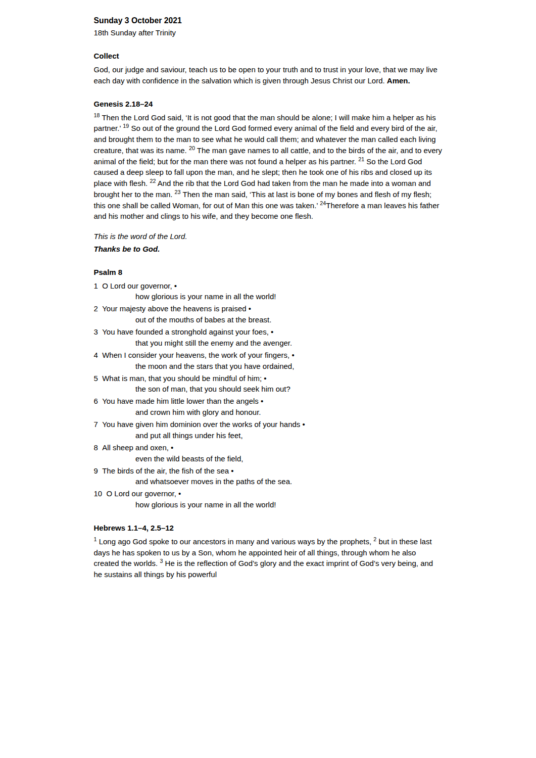Sunday 3 October 2021
18th Sunday after Trinity
Collect
God, our judge and saviour, teach us to be open to your truth and to trust in your love, that we may live each day with confidence in the salvation which is given through Jesus Christ our Lord. Amen.
Genesis 2.18–24
18 Then the Lord God said, ‘It is not good that the man should be alone; I will make him a helper as his partner.’ 19 So out of the ground the Lord God formed every animal of the field and every bird of the air, and brought them to the man to see what he would call them; and whatever the man called each living creature, that was its name. 20 The man gave names to all cattle, and to the birds of the air, and to every animal of the field; but for the man there was not found a helper as his partner. 21 So the Lord God caused a deep sleep to fall upon the man, and he slept; then he took one of his ribs and closed up its place with flesh. 22 And the rib that the Lord God had taken from the man he made into a woman and brought her to the man. 23 Then the man said, ‘This at last is bone of my bones and flesh of my flesh; this one shall be called Woman, for out of Man this one was taken.’ 24Therefore a man leaves his father and his mother and clings to his wife, and they become one flesh.
This is the word of the Lord.
Thanks be to God.
Psalm 8
1 O Lord our governor, •how glorious is your name in all the world!
2 Your majesty above the heavens is praised •out of the mouths of babes at the breast.
3 You have founded a stronghold against your foes, •that you might still the enemy and the avenger.
4 When I consider your heavens, the work of your fingers, •the moon and the stars that you have ordained,
5 What is man, that you should be mindful of him; •the son of man, that you should seek him out?
6 You have made him little lower than the angels •and crown him with glory and honour.
7 You have given him dominion over the works of your hands •and put all things under his feet,
8 All sheep and oxen, •even the wild beasts of the field,
9 The birds of the air, the fish of the sea •and whatsoever moves in the paths of the sea.
10 O Lord our governor, •how glorious is your name in all the world!
Hebrews 1.1–4, 2.5–12
1 Long ago God spoke to our ancestors in many and various ways by the prophets, 2 but in these last days he has spoken to us by a Son, whom he appointed heir of all things, through whom he also created the worlds. 3 He is the reflection of God’s glory and the exact imprint of God’s very being, and he sustains all things by his powerful